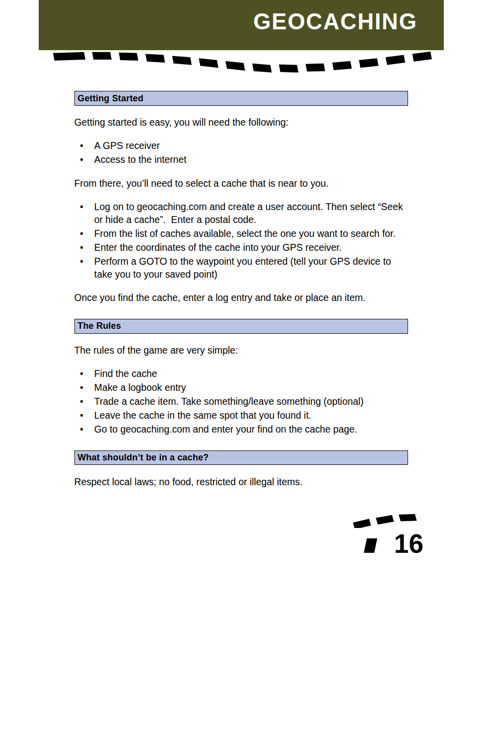GEOCACHING
Getting Started
Getting started is easy, you will need the following:
A GPS receiver
Access to the internet
From there, you’ll need to select a cache that is near to you.
Log on to geocaching.com and create a user account. Then select “Seek or hide a cache”. Enter a postal code.
From the list of caches available, select the one you want to search for.
Enter the coordinates of the cache into your GPS receiver.
Perform a GOTO to the waypoint you entered (tell your GPS device to take you to your saved point)
Once you find the cache, enter a log entry and take or place an item.
The Rules
The rules of the game are very simple:
Find the cache
Make a logbook entry
Trade a cache item. Take something/leave something (optional)
Leave the cache in the same spot that you found it.
Go to geocaching.com and enter your find on the cache page.
What shouldn’t be in a cache?
Respect local laws; no food, restricted or illegal items.
16